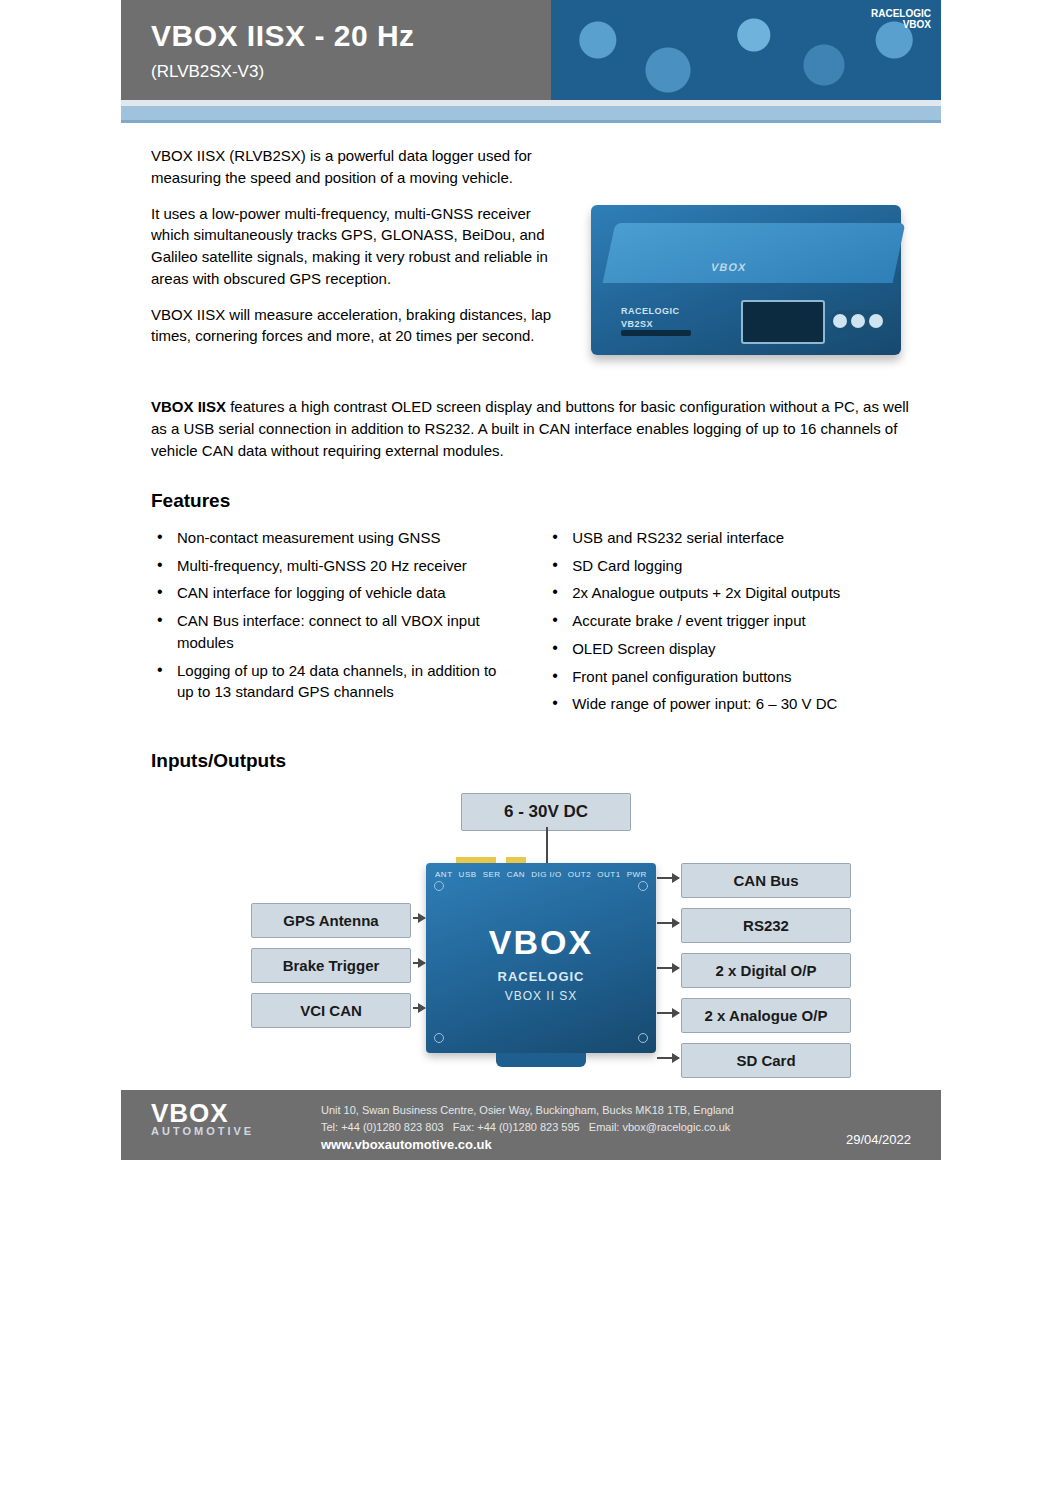RACELOGIC
VBOX
VBOX IISX - 20 Hz
(RLVB2SX-V3)
VBOX
RACELOGIC
VB2SX
VBOX IISX (RLVB2SX) is a powerful data logger used for measuring the speed and position of a moving vehicle.
It uses a low-power multi-frequency, multi-GNSS receiver which simultaneously tracks GPS, GLONASS, BeiDou, and Galileo satellite signals, making it very robust and reliable in areas with obscured GPS reception.
VBOX IISX will measure acceleration, braking distances, lap times, cornering forces and more, at 20 times per second.
VBOX IISX features a high contrast OLED screen display and buttons for basic configuration without a PC, as well as a USB serial connection in addition to RS232. A built in CAN interface enables logging of up to 16 channels of vehicle CAN data without requiring external modules.
Features
Non-contact measurement using GNSS
Multi-frequency, multi-GNSS 20 Hz receiver
CAN interface for logging of vehicle data
CAN Bus interface: connect to all VBOX input modules
Logging of up to 24 data channels, in addition to up to 13 standard GPS channels
USB and RS232 serial interface
SD Card logging
2x Analogue outputs + 2x Digital outputs
Accurate brake / event trigger input
OLED Screen display
Front panel configuration buttons
Wide range of power input: 6 – 30 V DC
Inputs/Outputs
6 - 30V DC
ANT USB SER CAN DIG I/O OUT2 OUT1 PWR
VBOX
RACELOGIC
VBOX II SX
GPS Antenna
Brake Trigger
VCI CAN
CAN Bus
RS232
2 x Digital O/P
2 x Analogue O/P
SD Card
VBOX
AUTOMOTIVE
Unit 10, Swan Business Centre, Osier Way, Buckingham, Bucks MK18 1TB, England
Tel: +44 (0)1280 823 803 Fax: +44 (0)1280 823 595 Email: vbox@racelogic.co.uk
www.vboxautomotive.co.uk
29/04/2022